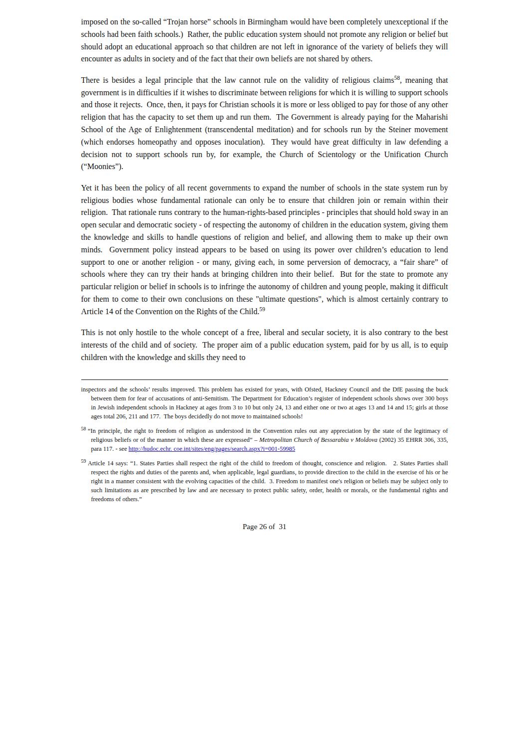imposed on the so-called “Trojan horse” schools in Birmingham would have been completely unexceptional if the schools had been faith schools.) Rather, the public education system should not promote any religion or belief but should adopt an educational approach so that children are not left in ignorance of the variety of beliefs they will encounter as adults in society and of the fact that their own beliefs are not shared by others.
There is besides a legal principle that the law cannot rule on the validity of religious claims58, meaning that government is in difficulties if it wishes to discriminate between religions for which it is willing to support schools and those it rejects. Once, then, it pays for Christian schools it is more or less obliged to pay for those of any other religion that has the capacity to set them up and run them. The Government is already paying for the Maharishi School of the Age of Enlightenment (transcendental meditation) and for schools run by the Steiner movement (which endorses homeopathy and opposes inoculation). They would have great difficulty in law defending a decision not to support schools run by, for example, the Church of Scientology or the Unification Church (“Moonies”).
Yet it has been the policy of all recent governments to expand the number of schools in the state system run by religious bodies whose fundamental rationale can only be to ensure that children join or remain within their religion. That rationale runs contrary to the human-rights-based principles - principles that should hold sway in an open secular and democratic society - of respecting the autonomy of children in the education system, giving them the knowledge and skills to handle questions of religion and belief, and allowing them to make up their own minds. Government policy instead appears to be based on using its power over children’s education to lend support to one or another religion - or many, giving each, in some perversion of democracy, a “fair share” of schools where they can try their hands at bringing children into their belief. But for the state to promote any particular religion or belief in schools is to infringe the autonomy of children and young people, making it difficult for them to come to their own conclusions on these "ultimate questions", which is almost certainly contrary to Article 14 of the Convention on the Rights of the Child.59
This is not only hostile to the whole concept of a free, liberal and secular society, it is also contrary to the best interests of the child and of society. The proper aim of a public education system, paid for by us all, is to equip children with the knowledge and skills they need to
inspectors and the schools’ results improved. This problem has existed for years, with Ofsted, Hackney Council and the DfE passing the buck between them for fear of accusations of anti-Semitism. The Department for Education’s register of independent schools shows over 300 boys in Jewish independent schools in Hackney at ages from 3 to 10 but only 24, 13 and either one or two at ages 13 and 14 and 15; girls at those ages total 206, 211 and 177. The boys decidedly do not move to maintained schools!
58“In principle, the right to freedom of religion as understood in the Convention rules out any appreciation by the state of the legitimacy of religious beliefs or of the manner in which these are expressed” – Metropolitan Church of Bessarabia v Moldova (2002) 35 EHRR 306, 335, para 117. - see http://hudoc.echr. coe.int/sites/eng/pages/search.aspx?i=001-59985
59 Article 14 says: “1. States Parties shall respect the right of the child to freedom of thought, conscience and religion. 2. States Parties shall respect the rights and duties of the parents and, when applicable, legal guardians, to provide direction to the child in the exercise of his or he right in a manner consistent with the evolving capacities of the child. 3. Freedom to manifest one's religion or beliefs may be subject only to such limitations as are prescribed by law and are necessary to protect public safety, order, health or morals, or the fundamental rights and freedoms of others.”
Page 26 of 31